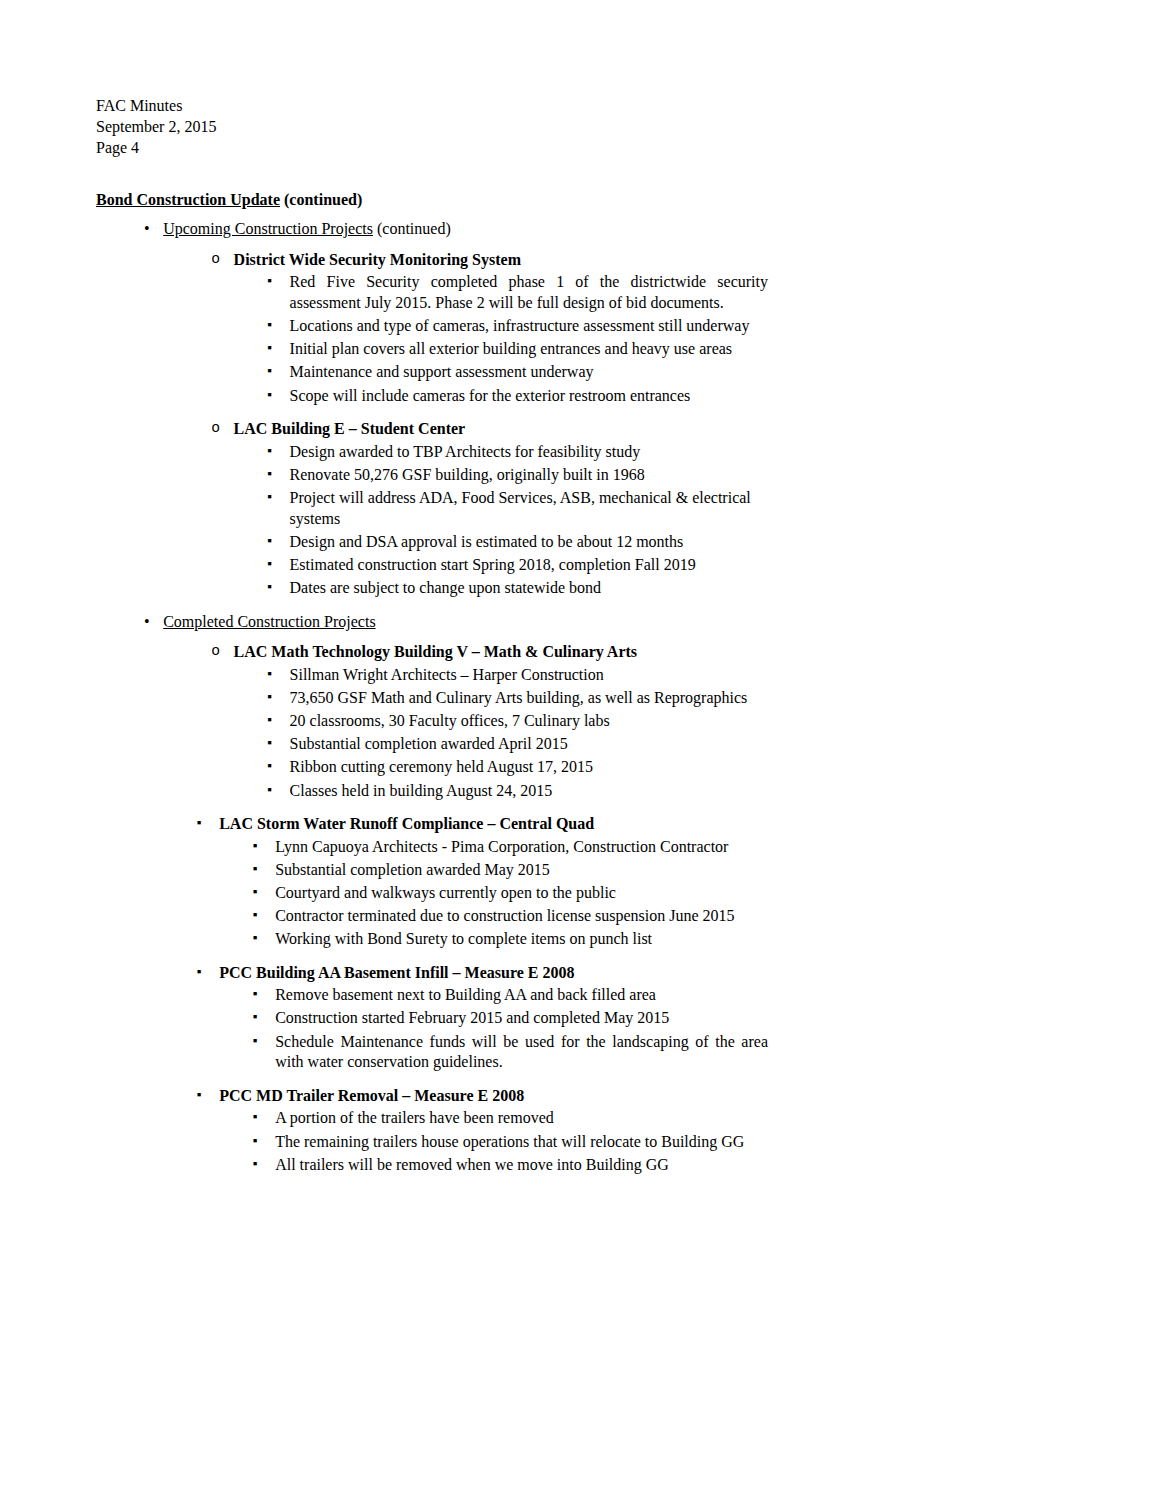FAC Minutes
September 2, 2015
Page 4
Bond Construction Update (continued)
Upcoming Construction Projects (continued)
District Wide Security Monitoring System
Red Five Security completed phase 1 of the districtwide security assessment July 2015. Phase 2 will be full design of bid documents.
Locations and type of cameras, infrastructure assessment still underway
Initial plan covers all exterior building entrances and heavy use areas
Maintenance and support assessment underway
Scope will include cameras for the exterior restroom entrances
LAC Building E – Student Center
Design awarded to TBP Architects for feasibility study
Renovate 50,276 GSF building, originally built in 1968
Project will address ADA, Food Services, ASB, mechanical & electrical systems
Design and DSA approval is estimated to be about 12 months
Estimated construction start Spring 2018, completion Fall 2019
Dates are subject to change upon statewide bond
Completed Construction Projects
LAC Math Technology Building V – Math & Culinary Arts
Sillman Wright Architects – Harper Construction
73,650 GSF Math and Culinary Arts building, as well as Reprographics
20 classrooms, 30 Faculty offices, 7 Culinary labs
Substantial completion awarded April 2015
Ribbon cutting ceremony held August 17, 2015
Classes held in building August 24, 2015
LAC Storm Water Runoff Compliance – Central Quad
Lynn Capuoya Architects - Pima Corporation, Construction Contractor
Substantial completion awarded May 2015
Courtyard and walkways currently open to the public
Contractor terminated due to construction license suspension June 2015
Working with Bond Surety to complete items on punch list
PCC Building AA Basement Infill – Measure E 2008
Remove basement next to Building AA and back filled area
Construction started February 2015 and completed May 2015
Schedule Maintenance funds will be used for the landscaping of the area with water conservation guidelines.
PCC MD Trailer Removal – Measure E 2008
A portion of the trailers have been removed
The remaining trailers house operations that will relocate to Building GG
All trailers will be removed when we move into Building GG